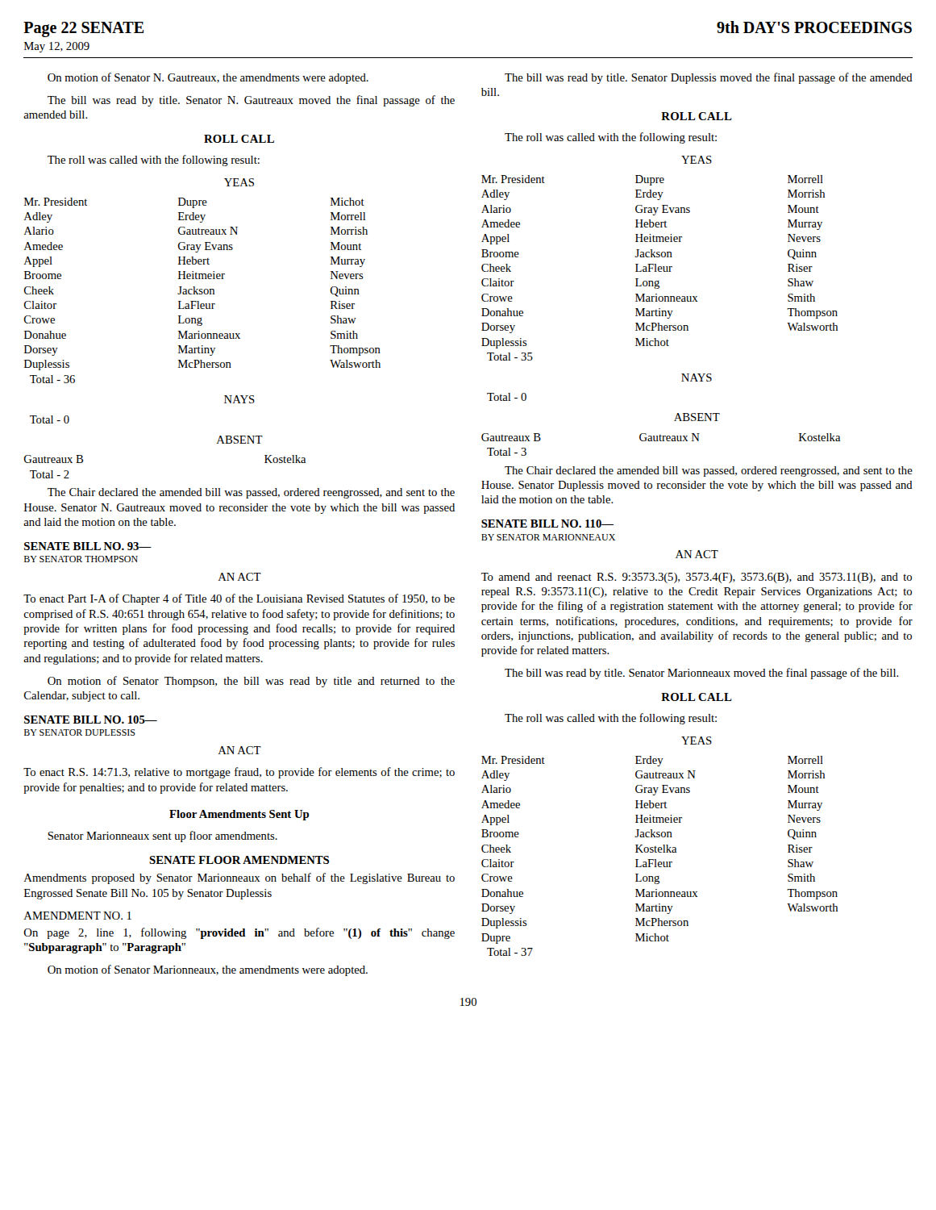Page 22 SENATE
9th DAY'S PROCEEDINGS
May 12, 2009
On motion of Senator N. Gautreaux, the amendments were adopted.
The bill was read by title. Senator N. Gautreaux moved the final passage of the amended bill.
ROLL CALL
The roll was called with the following result:
YEAS
| Mr. President | Dupre | Michot |
| Adley | Erdey | Morrell |
| Alario | Gautreaux N | Morrish |
| Amedee | Gray Evans | Mount |
| Appel | Hebert | Murray |
| Broome | Heitmeier | Nevers |
| Cheek | Jackson | Quinn |
| Claitor | LaFleur | Riser |
| Crowe | Long | Shaw |
| Donahue | Marionneaux | Smith |
| Dorsey | Martiny | Thompson |
| Duplessis | McPherson | Walsworth |
| Total - 36 | | |
NAYS
Total - 0
ABSENT
| Gautreaux B | Kostelka | |
| Total - 2 | | |
The Chair declared the amended bill was passed, ordered reengrossed, and sent to the House. Senator N. Gautreaux moved to reconsider the vote by which the bill was passed and laid the motion on the table.
SENATE BILL NO. 93—
BY SENATOR THOMPSON
AN ACT
To enact Part I-A of Chapter 4 of Title 40 of the Louisiana Revised Statutes of 1950, to be comprised of R.S. 40:651 through 654, relative to food safety; to provide for definitions; to provide for written plans for food processing and food recalls; to provide for required reporting and testing of adulterated food by food processing plants; to provide for rules and regulations; and to provide for related matters.
On motion of Senator Thompson, the bill was read by title and returned to the Calendar, subject to call.
SENATE BILL NO. 105—
BY SENATOR DUPLESSIS
AN ACT
To enact R.S. 14:71.3, relative to mortgage fraud, to provide for elements of the crime; to provide for penalties; and to provide for related matters.
Floor Amendments Sent Up
Senator Marionneaux sent up floor amendments.
SENATE FLOOR AMENDMENTS
Amendments proposed by Senator Marionneaux on behalf of the Legislative Bureau to Engrossed Senate Bill No. 105 by Senator Duplessis
AMENDMENT NO. 1
On page 2, line 1, following "provided in" and before "(1) of this" change "Subparagraph" to "Paragraph"
On motion of Senator Marionneaux, the amendments were adopted.
The bill was read by title. Senator Duplessis moved the final passage of the amended bill.
ROLL CALL
The roll was called with the following result:
YEAS
| Mr. President | Dupre | Morrell |
| Adley | Erdey | Morrish |
| Alario | Gray Evans | Mount |
| Amedee | Hebert | Murray |
| Appel | Heitmeier | Nevers |
| Broome | Jackson | Quinn |
| Cheek | LaFleur | Riser |
| Claitor | Long | Shaw |
| Crowe | Marionneaux | Smith |
| Donahue | Martiny | Thompson |
| Dorsey | McPherson | Walsworth |
| Duplessis | Michot | |
| Total - 35 | | |
NAYS
Total - 0
ABSENT
| Gautreaux B | Gautreaux N | Kostelka |
| Total - 3 | | |
The Chair declared the amended bill was passed, ordered reengrossed, and sent to the House. Senator Duplessis moved to reconsider the vote by which the bill was passed and laid the motion on the table.
SENATE BILL NO. 110—
BY SENATOR MARIONNEAUX
AN ACT
To amend and reenact R.S. 9:3573.3(5), 3573.4(F), 3573.6(B), and 3573.11(B), and to repeal R.S. 9:3573.11(C), relative to the Credit Repair Services Organizations Act; to provide for the filing of a registration statement with the attorney general; to provide for certain terms, notifications, procedures, conditions, and requirements; to provide for orders, injunctions, publication, and availability of records to the general public; and to provide for related matters.
The bill was read by title. Senator Marionneaux moved the final passage of the bill.
ROLL CALL
The roll was called with the following result:
YEAS
| Mr. President | Erdey | Morrell |
| Adley | Gautreaux N | Morrish |
| Alario | Gray Evans | Mount |
| Amedee | Hebert | Murray |
| Appel | Heitmeier | Nevers |
| Broome | Jackson | Quinn |
| Cheek | Kostelka | Riser |
| Claitor | LaFleur | Shaw |
| Crowe | Long | Smith |
| Donahue | Marionneaux | Thompson |
| Dorsey | Martiny | Walsworth |
| Duplessis | McPherson | |
| Dupre | Michot | |
| Total - 37 | | |
190